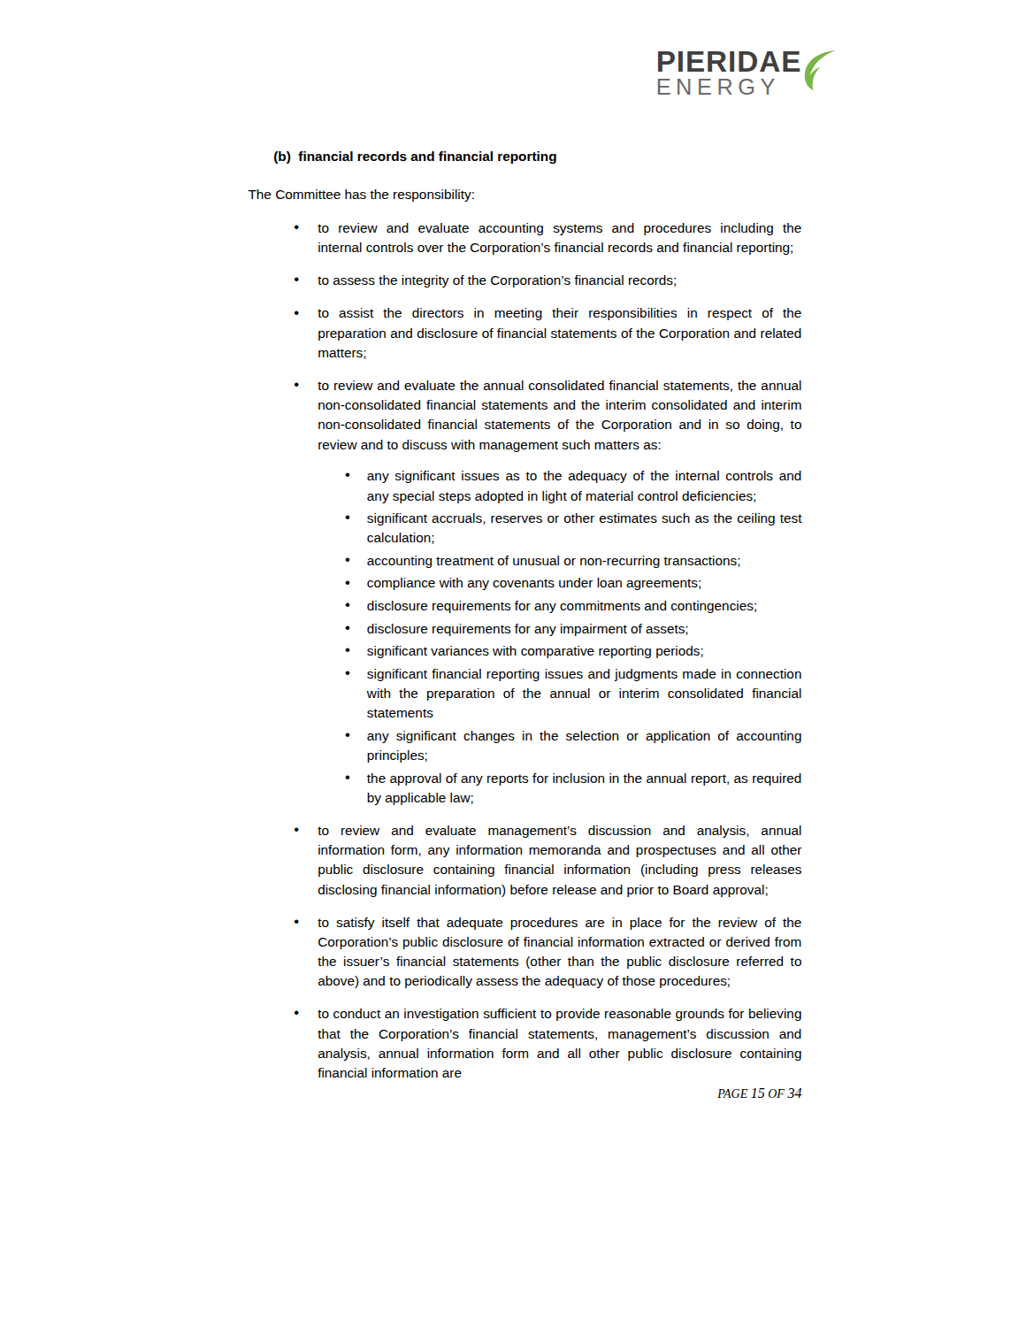PIERIDAE ENERGY
(b) financial records and financial reporting
The Committee has the responsibility:
to review and evaluate accounting systems and procedures including the internal controls over the Corporation’s financial records and financial reporting;
to assess the integrity of the Corporation’s financial records;
to assist the directors in meeting their responsibilities in respect of the preparation and disclosure of financial statements of the Corporation and related matters;
to review and evaluate the annual consolidated financial statements, the annual non-consolidated financial statements and the interim consolidated and interim non-consolidated financial statements of the Corporation and in so doing, to review and to discuss with management such matters as:
any significant issues as to the adequacy of the internal controls and any special steps adopted in light of material control deficiencies;
significant accruals, reserves or other estimates such as the ceiling test calculation;
accounting treatment of unusual or non-recurring transactions;
compliance with any covenants under loan agreements;
disclosure requirements for any commitments and contingencies;
disclosure requirements for any impairment of assets;
significant variances with comparative reporting periods;
significant financial reporting issues and judgments made in connection with the preparation of the annual or interim consolidated financial statements
any significant changes in the selection or application of accounting principles;
the approval of any reports for inclusion in the annual report, as required by applicable law;
to review and evaluate management’s discussion and analysis, annual information form, any information memoranda and prospectuses and all other public disclosure containing financial information (including press releases disclosing financial information) before release and prior to Board approval;
to satisfy itself that adequate procedures are in place for the review of the Corporation’s public disclosure of financial information extracted or derived from the issuer’s financial statements (other than the public disclosure referred to above) and to periodically assess the adequacy of those procedures;
to conduct an investigation sufficient to provide reasonable grounds for believing that the Corporation’s financial statements, management’s discussion and analysis, annual information form and all other public disclosure containing financial information are
PAGE 15 OF 34